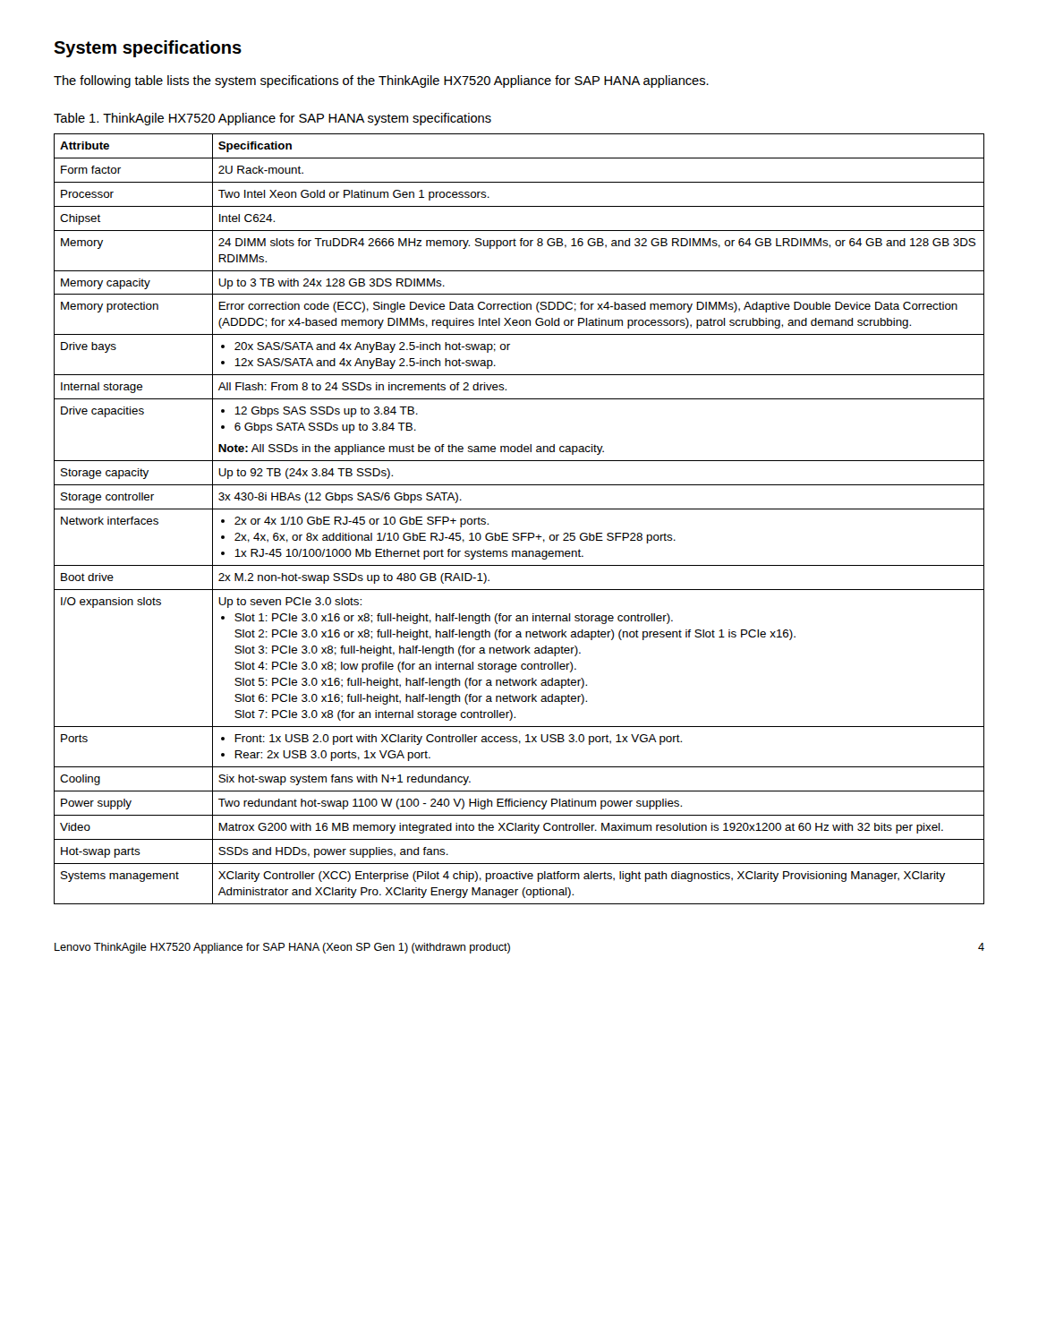System specifications
The following table lists the system specifications of the ThinkAgile HX7520 Appliance for SAP HANA appliances.
Table 1. ThinkAgile HX7520 Appliance for SAP HANA system specifications
| Attribute | Specification |
| --- | --- |
| Form factor | 2U Rack-mount. |
| Processor | Two Intel Xeon Gold or Platinum Gen 1 processors. |
| Chipset | Intel C624. |
| Memory | 24 DIMM slots for TruDDR4 2666 MHz memory. Support for 8 GB, 16 GB, and 32 GB RDIMMs, or 64 GB LRDIMMs, or 64 GB and 128 GB 3DS RDIMMs. |
| Memory capacity | Up to 3 TB with 24x 128 GB 3DS RDIMMs. |
| Memory protection | Error correction code (ECC), Single Device Data Correction (SDDC; for x4-based memory DIMMs), Adaptive Double Device Data Correction (ADDDC; for x4-based memory DIMMs, requires Intel Xeon Gold or Platinum processors), patrol scrubbing, and demand scrubbing. |
| Drive bays | 20x SAS/SATA and 4x AnyBay 2.5-inch hot-swap; or 12x SAS/SATA and 4x AnyBay 2.5-inch hot-swap. |
| Internal storage | All Flash: From 8 to 24 SSDs in increments of 2 drives. |
| Drive capacities | 12 Gbps SAS SSDs up to 3.84 TB. 6 Gbps SATA SSDs up to 3.84 TB. Note: All SSDs in the appliance must be of the same model and capacity. |
| Storage capacity | Up to 92 TB (24x 3.84 TB SSDs). |
| Storage controller | 3x 430-8i HBAs (12 Gbps SAS/6 Gbps SATA). |
| Network interfaces | 2x or 4x 1/10 GbE RJ-45 or 10 GbE SFP+ ports. 2x, 4x, 6x, or 8x additional 1/10 GbE RJ-45, 10 GbE SFP+, or 25 GbE SFP28 ports. 1x RJ-45 10/100/1000 Mb Ethernet port for systems management. |
| Boot drive | 2x M.2 non-hot-swap SSDs up to 480 GB (RAID-1). |
| I/O expansion slots | Up to seven PCIe 3.0 slots: Slot 1: PCIe 3.0 x16 or x8; full-height, half-length (for an internal storage controller). Slot 2: PCIe 3.0 x16 or x8; full-height, half-length (for a network adapter) (not present if Slot 1 is PCIe x16). Slot 3: PCIe 3.0 x8; full-height, half-length (for a network adapter). Slot 4: PCIe 3.0 x8; low profile (for an internal storage controller). Slot 5: PCIe 3.0 x16; full-height, half-length (for a network adapter). Slot 6: PCIe 3.0 x16; full-height, half-length (for a network adapter). Slot 7: PCIe 3.0 x8 (for an internal storage controller). |
| Ports | Front: 1x USB 2.0 port with XClarity Controller access, 1x USB 3.0 port, 1x VGA port. Rear: 2x USB 3.0 ports, 1x VGA port. |
| Cooling | Six hot-swap system fans with N+1 redundancy. |
| Power supply | Two redundant hot-swap 1100 W (100 - 240 V) High Efficiency Platinum power supplies. |
| Video | Matrox G200 with 16 MB memory integrated into the XClarity Controller. Maximum resolution is 1920x1200 at 60 Hz with 32 bits per pixel. |
| Hot-swap parts | SSDs and HDDs, power supplies, and fans. |
| Systems management | XClarity Controller (XCC) Enterprise (Pilot 4 chip), proactive platform alerts, light path diagnostics, XClarity Provisioning Manager, XClarity Administrator and XClarity Pro. XClarity Energy Manager (optional). |
Lenovo ThinkAgile HX7520 Appliance for SAP HANA (Xeon SP Gen 1) (withdrawn product) 4